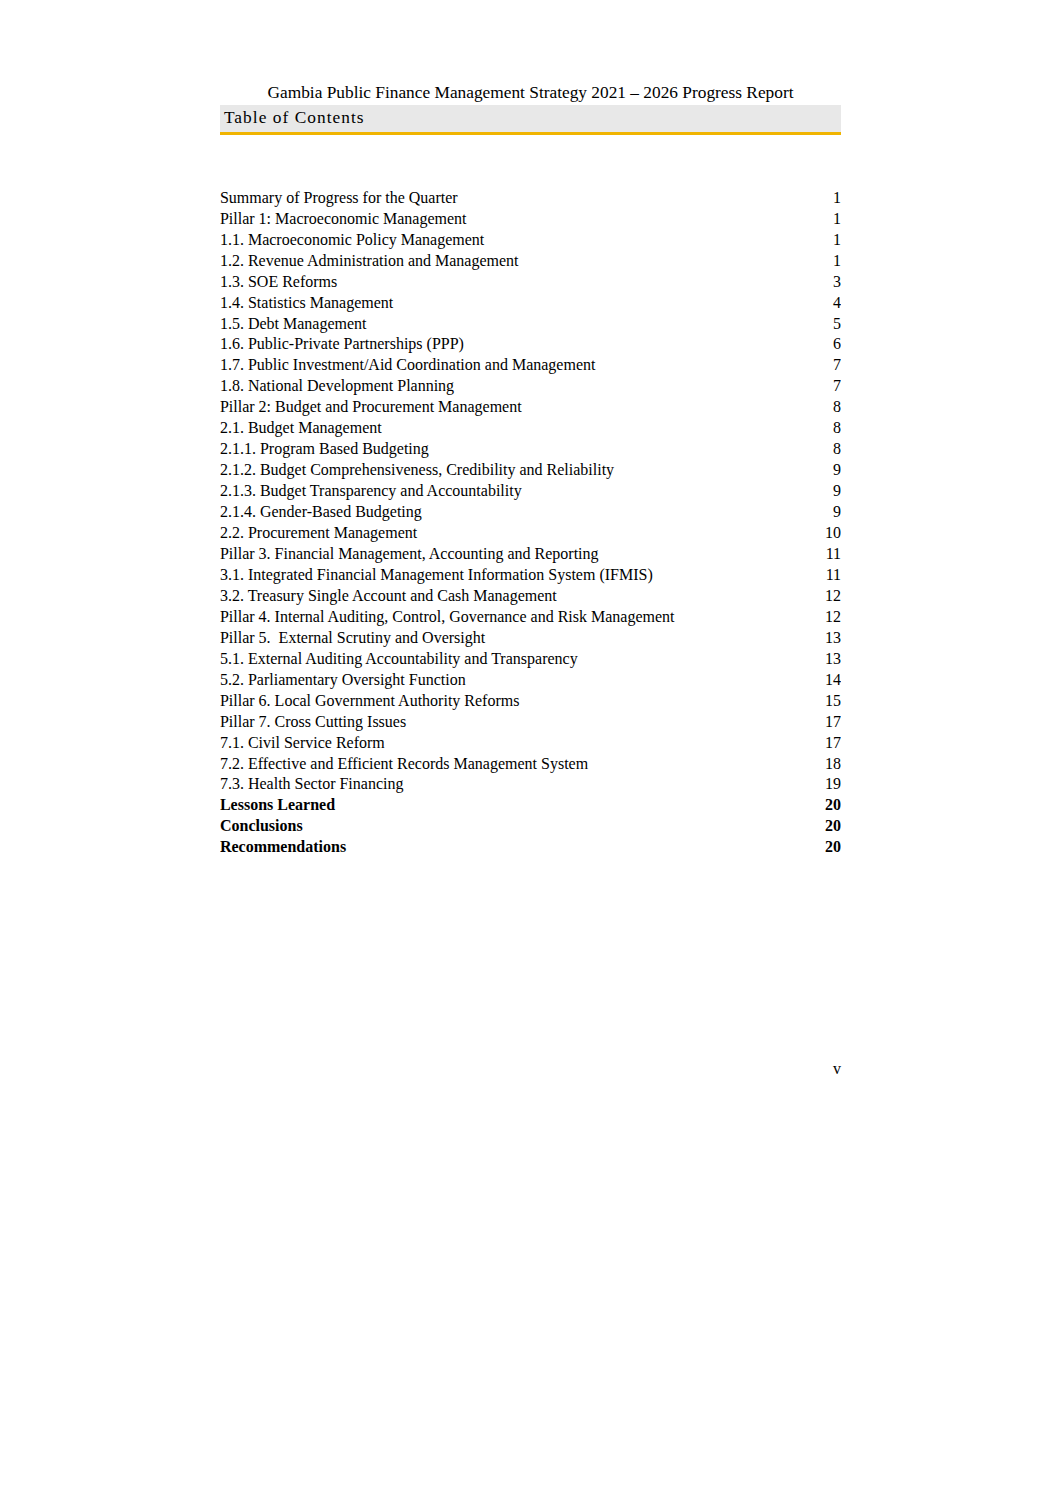Gambia Public Finance Management Strategy 2021 – 2026 Progress Report
Table of Contents
1 Summary of Progress for the Quarter
1 Pillar 1: Macroeconomic Management
11.1. Macroeconomic Policy Management
11.2. Revenue Administration and Management
31.3. SOE Reforms
41.4. Statistics Management
51.5. Debt Management
61.6. Public-Private Partnerships (PPP)
71.7. Public Investment/Aid Coordination and Management
71.8. National Development Planning
8 Pillar 2: Budget and Procurement Management
82.1. Budget Management
82.1.1. Program Based Budgeting
92.1.2. Budget Comprehensiveness, Credibility and Reliability
92.1.3. Budget Transparency and Accountability
92.1.4. Gender-Based Budgeting
102.2. Procurement Management
11 Pillar 3. Financial Management, Accounting and Reporting
113.1. Integrated Financial Management Information System (IFMIS)
123.2. Treasury Single Account and Cash Management
12 Pillar 4. Internal Auditing, Control, Governance and Risk Management
13 Pillar 5. External Scrutiny and Oversight
135.1. External Auditing Accountability and Transparency
145.2. Parliamentary Oversight Function
15 Pillar 6. Local Government Authority Reforms
17 Pillar 7. Cross Cutting Issues
177.1. Civil Service Reform
187.2. Effective and Efficient Records Management System
197.3. Health Sector Financing
20 Lessons Learned
20 Conclusions
20 Recommendations
v